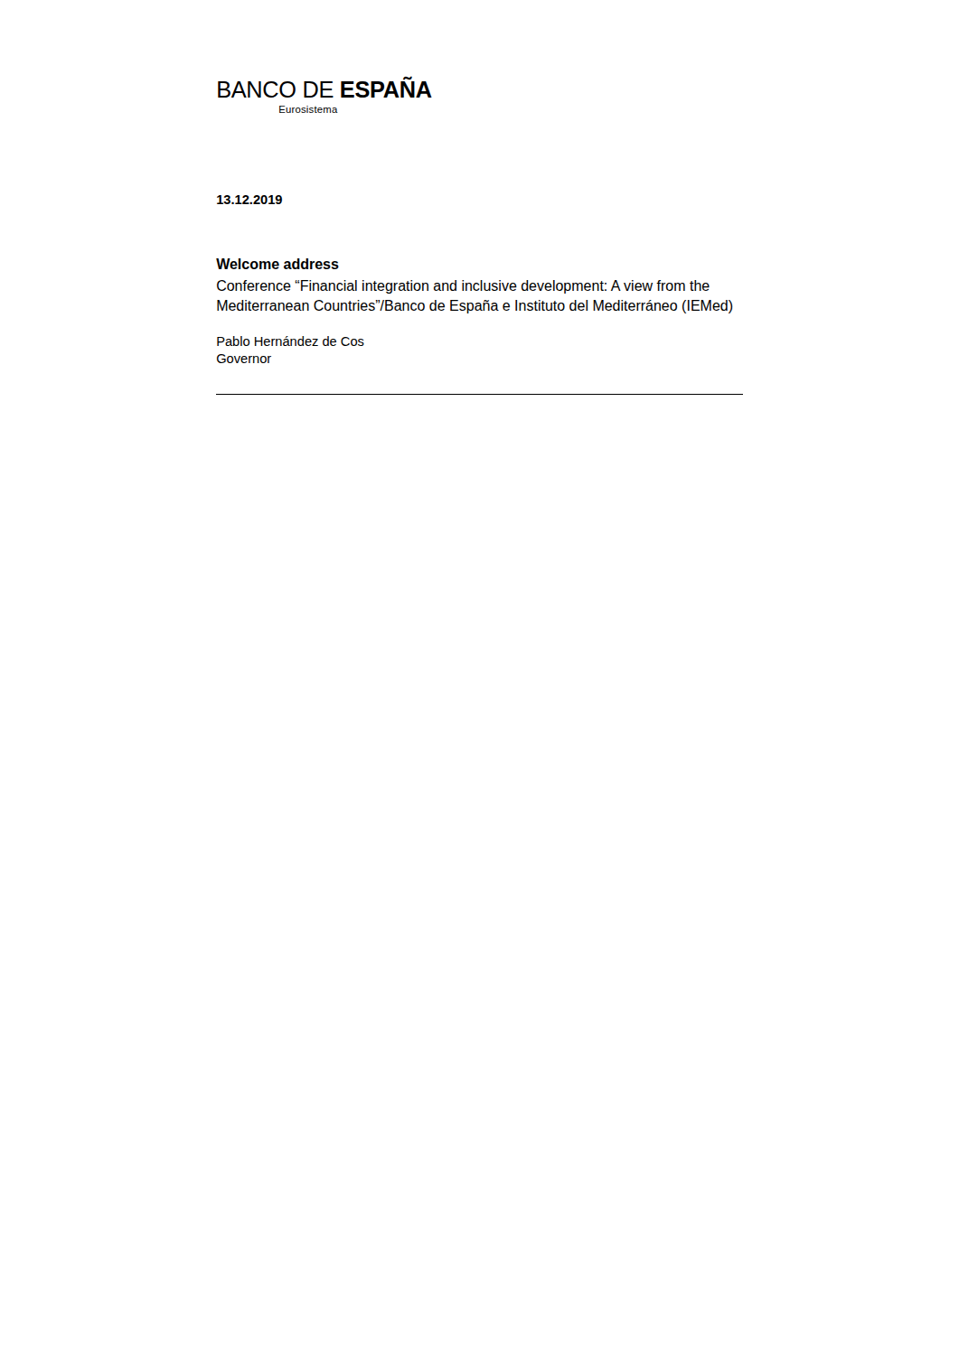BANCO DE ESPAÑA
Eurosistema
13.12.2019
Welcome address
Conference “Financial integration and inclusive development: A view from the Mediterranean Countries”/Banco de España e Instituto del Mediterráneo (IEMed)
Pablo Hernández de CosGovernor